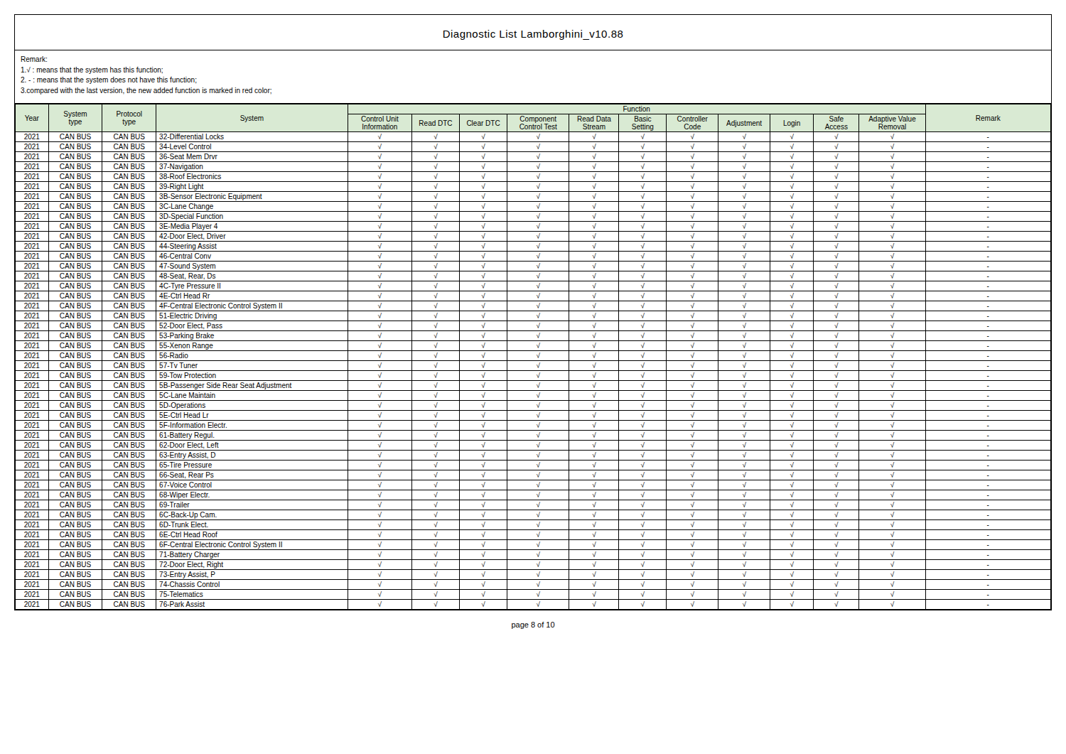Diagnostic List Lamborghini_v10.88
Remark:
1.√ : means that the system has this function;
2. - : means that the system does not have this function;
3.compared with the last version, the new added function is marked in red color;
| Year | System type | Protocol type | System | Function | Remark |
| --- | --- | --- | --- | --- | --- |
| Control Unit Information | Read DTC | Clear DTC | Component Control Test | Read Data Stream | Basic Setting | Controller Code | Adjustment | Login | Safe Access | Adaptive Value Removal |
| 2021 | CAN BUS | CAN BUS | 32-Differential Locks | √ | √ | √ | √ | √ | √ | √ | √ | √ | √ | √ | - |
| 2021 | CAN BUS | CAN BUS | 34-Level Control | √ | √ | √ | √ | √ | √ | √ | √ | √ | √ | √ | - |
| 2021 | CAN BUS | CAN BUS | 36-Seat Mem Drvr | √ | √ | √ | √ | √ | √ | √ | √ | √ | √ | √ | - |
| 2021 | CAN BUS | CAN BUS | 37-Navigation | √ | √ | √ | √ | √ | √ | √ | √ | √ | √ | √ | - |
| 2021 | CAN BUS | CAN BUS | 38-Roof Electronics | √ | √ | √ | √ | √ | √ | √ | √ | √ | √ | √ | - |
| 2021 | CAN BUS | CAN BUS | 39-Right Light | √ | √ | √ | √ | √ | √ | √ | √ | √ | √ | √ | - |
| 2021 | CAN BUS | CAN BUS | 3B-Sensor Electronic Equipment | √ | √ | √ | √ | √ | √ | √ | √ | √ | √ | √ | - |
| 2021 | CAN BUS | CAN BUS | 3C-Lane Change | √ | √ | √ | √ | √ | √ | √ | √ | √ | √ | √ | - |
| 2021 | CAN BUS | CAN BUS | 3D-Special Function | √ | √ | √ | √ | √ | √ | √ | √ | √ | √ | √ | - |
| 2021 | CAN BUS | CAN BUS | 3E-Media Player 4 | √ | √ | √ | √ | √ | √ | √ | √ | √ | √ | √ | - |
| 2021 | CAN BUS | CAN BUS | 42-Door Elect, Driver | √ | √ | √ | √ | √ | √ | √ | √ | √ | √ | √ | - |
| 2021 | CAN BUS | CAN BUS | 44-Steering Assist | √ | √ | √ | √ | √ | √ | √ | √ | √ | √ | √ | - |
| 2021 | CAN BUS | CAN BUS | 46-Central Conv | √ | √ | √ | √ | √ | √ | √ | √ | √ | √ | √ | - |
| 2021 | CAN BUS | CAN BUS | 47-Sound System | √ | √ | √ | √ | √ | √ | √ | √ | √ | √ | √ | - |
| 2021 | CAN BUS | CAN BUS | 48-Seat, Rear, Ds | √ | √ | √ | √ | √ | √ | √ | √ | √ | √ | √ | - |
| 2021 | CAN BUS | CAN BUS | 4C-Tyre Pressure II | √ | √ | √ | √ | √ | √ | √ | √ | √ | √ | √ | - |
| 2021 | CAN BUS | CAN BUS | 4E-Ctrl Head Rr | √ | √ | √ | √ | √ | √ | √ | √ | √ | √ | √ | - |
| 2021 | CAN BUS | CAN BUS | 4F-Central Electronic Control System II | √ | √ | √ | √ | √ | √ | √ | √ | √ | √ | √ | - |
| 2021 | CAN BUS | CAN BUS | 51-Electric Driving | √ | √ | √ | √ | √ | √ | √ | √ | √ | √ | √ | - |
| 2021 | CAN BUS | CAN BUS | 52-Door Elect, Pass | √ | √ | √ | √ | √ | √ | √ | √ | √ | √ | √ | - |
| 2021 | CAN BUS | CAN BUS | 53-Parking Brake | √ | √ | √ | √ | √ | √ | √ | √ | √ | √ | √ | - |
| 2021 | CAN BUS | CAN BUS | 55-Xenon Range | √ | √ | √ | √ | √ | √ | √ | √ | √ | √ | √ | - |
| 2021 | CAN BUS | CAN BUS | 56-Radio | √ | √ | √ | √ | √ | √ | √ | √ | √ | √ | √ | - |
| 2021 | CAN BUS | CAN BUS | 57-Tv Tuner | √ | √ | √ | √ | √ | √ | √ | √ | √ | √ | √ | - |
| 2021 | CAN BUS | CAN BUS | 59-Tow Protection | √ | √ | √ | √ | √ | √ | √ | √ | √ | √ | √ | - |
| 2021 | CAN BUS | CAN BUS | 5B-Passenger Side Rear Seat Adjustment | √ | √ | √ | √ | √ | √ | √ | √ | √ | √ | √ | - |
| 2021 | CAN BUS | CAN BUS | 5C-Lane Maintain | √ | √ | √ | √ | √ | √ | √ | √ | √ | √ | √ | - |
| 2021 | CAN BUS | CAN BUS | 5D-Operations | √ | √ | √ | √ | √ | √ | √ | √ | √ | √ | √ | - |
| 2021 | CAN BUS | CAN BUS | 5E-Ctrl Head Lr | √ | √ | √ | √ | √ | √ | √ | √ | √ | √ | √ | - |
| 2021 | CAN BUS | CAN BUS | 5F-Information Electr. | √ | √ | √ | √ | √ | √ | √ | √ | √ | √ | √ | - |
| 2021 | CAN BUS | CAN BUS | 61-Battery Regul. | √ | √ | √ | √ | √ | √ | √ | √ | √ | √ | √ | - |
| 2021 | CAN BUS | CAN BUS | 62-Door Elect, Left | √ | √ | √ | √ | √ | √ | √ | √ | √ | √ | √ | - |
| 2021 | CAN BUS | CAN BUS | 63-Entry Assist, D | √ | √ | √ | √ | √ | √ | √ | √ | √ | √ | √ | - |
| 2021 | CAN BUS | CAN BUS | 65-Tire Pressure | √ | √ | √ | √ | √ | √ | √ | √ | √ | √ | √ | - |
| 2021 | CAN BUS | CAN BUS | 66-Seat, Rear Ps | √ | √ | √ | √ | √ | √ | √ | √ | √ | √ | √ | - |
| 2021 | CAN BUS | CAN BUS | 67-Voice Control | √ | √ | √ | √ | √ | √ | √ | √ | √ | √ | √ | - |
| 2021 | CAN BUS | CAN BUS | 68-Wiper Electr. | √ | √ | √ | √ | √ | √ | √ | √ | √ | √ | √ | - |
| 2021 | CAN BUS | CAN BUS | 69-Trailer | √ | √ | √ | √ | √ | √ | √ | √ | √ | √ | √ | - |
| 2021 | CAN BUS | CAN BUS | 6C-Back-Up Cam. | √ | √ | √ | √ | √ | √ | √ | √ | √ | √ | √ | - |
| 2021 | CAN BUS | CAN BUS | 6D-Trunk Elect. | √ | √ | √ | √ | √ | √ | √ | √ | √ | √ | √ | - |
| 2021 | CAN BUS | CAN BUS | 6E-Ctrl Head Roof | √ | √ | √ | √ | √ | √ | √ | √ | √ | √ | √ | - |
| 2021 | CAN BUS | CAN BUS | 6F-Central Electronic Control System II | √ | √ | √ | √ | √ | √ | √ | √ | √ | √ | √ | - |
| 2021 | CAN BUS | CAN BUS | 71-Battery Charger | √ | √ | √ | √ | √ | √ | √ | √ | √ | √ | √ | - |
| 2021 | CAN BUS | CAN BUS | 72-Door Elect, Right | √ | √ | √ | √ | √ | √ | √ | √ | √ | √ | √ | - |
| 2021 | CAN BUS | CAN BUS | 73-Entry Assist, P | √ | √ | √ | √ | √ | √ | √ | √ | √ | √ | √ | - |
| 2021 | CAN BUS | CAN BUS | 74-Chassis Control | √ | √ | √ | √ | √ | √ | √ | √ | √ | √ | √ | - |
| 2021 | CAN BUS | CAN BUS | 75-Telematics | √ | √ | √ | √ | √ | √ | √ | √ | √ | √ | √ | - |
| 2021 | CAN BUS | CAN BUS | 76-Park Assist | √ | √ | √ | √ | √ | √ | √ | √ | √ | √ | √ | - |
page 8 of 10